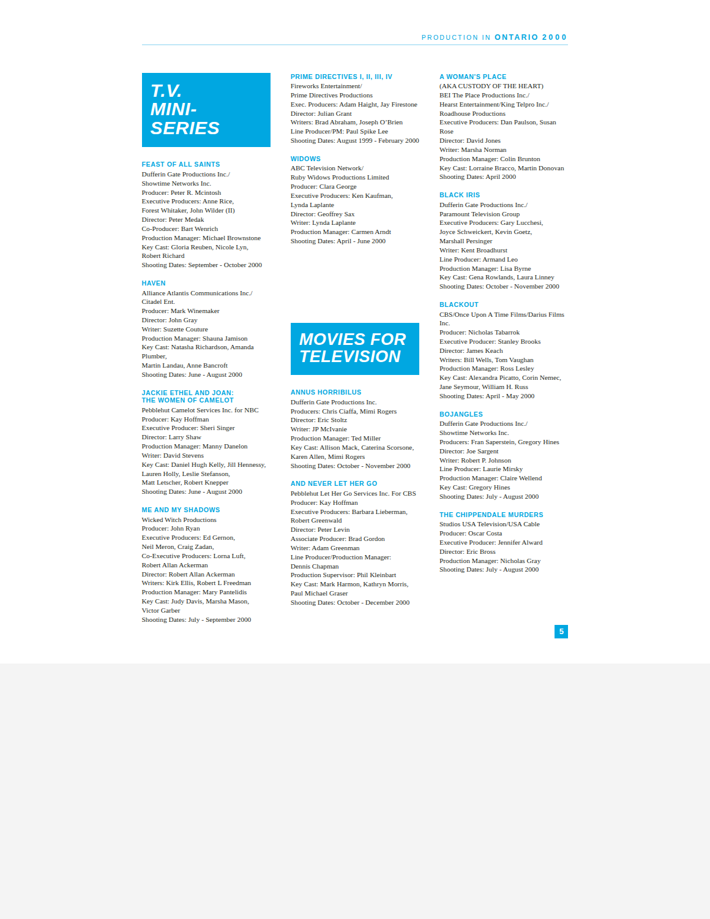PRODUCTION IN ONTARIO 2000
T.V. MINI-SERIES
FEAST OF ALL SAINTS
Dufferin Gate Productions Inc./
Showtime Networks Inc.
Producer: Peter R. Mcintosh
Executive Producers: Anne Rice,
Forest Whitaker, John Wilder (II)
Director: Peter Medak
Co-Producer: Bart Wenrich
Production Manager: Michael Brownstone
Key Cast: Gloria Reuben, Nicole Lyn,
Robert Richard
Shooting Dates: September - October 2000
HAVEN
Alliance Atlantis Communications Inc./
Citadel Ent.
Producer: Mark Winemaker
Director: John Gray
Writer: Suzette Couture
Production Manager: Shauna Jamison
Key Cast: Natasha Richardson, Amanda Plumber,
Martin Landau, Anne Bancroft
Shooting Dates: June - August 2000
JACKIE ETHEL AND JOAN:
THE WOMEN OF CAMELOT
Pebblehut Camelot Services Inc. for NBC
Producer: Kay Hoffman
Executive Producer: Sheri Singer
Director: Larry Shaw
Production Manager: Manny Danelon
Writer: David Stevens
Key Cast: Daniel Hugh Kelly, Jill Hennessy,
Lauren Holly, Leslie Stefanson,
Matt Letscher, Robert Knepper
Shooting Dates: June - August 2000
ME AND MY SHADOWS
Wicked Witch Productions
Producer: John Ryan
Executive Producers: Ed Gernon,
Neil Meron, Craig Zadan,
Co-Executive Producers: Lorna Luft,
Robert Allan Ackerman
Director: Robert Allan Ackerman
Writers: Kirk Ellis, Robert L Freedman
Production Manager: Mary Pantelidis
Key Cast: Judy Davis, Marsha Mason,
Victor Garber
Shooting Dates: July - September 2000
PRIME DIRECTIVES I, II, III, IV
Fireworks Entertainment/
Prime Directives Productions
Exec. Producers: Adam Haight, Jay Firestone
Director: Julian Grant
Writers: Brad Abraham, Joseph O’Brien
Line Producer/PM: Paul Spike Lee
Shooting Dates: August 1999 - February 2000
WIDOWS
ABC Television Network/
Ruby Widows Productions Limited
Producer: Clara George
Executive Producers: Ken Kaufman,
Lynda Laplante
Director: Geoffrey Sax
Writer: Lynda Laplante
Production Manager: Carmen Arndt
Shooting Dates: April - June 2000
MOVIES FOR TELEVISION
ANNUS HORRIBILUS
Dufferin Gate Productions Inc.
Producers: Chris Ciaffa, Mimi Rogers
Director: Eric Stoltz
Writer: JP McIvanie
Production Manager: Ted Miller
Key Cast: Allison Mack, Caterina Scorsone,
Karen Allen, Mimi Rogers
Shooting Dates: October - November 2000
AND NEVER LET HER GO
Pebblehut Let Her Go Services Inc. For CBS
Producer: Kay Hoffman
Executive Producers: Barbara Lieberman,
Robert Greenwald
Director: Peter Levin
Associate Producer: Brad Gordon
Writer: Adam Greenman
Line Producer/Production Manager:
Dennis Chapman
Production Supervisor: Phil Kleinbart
Key Cast: Mark Harmon, Kathryn Morris,
Paul Michael Graser
Shooting Dates: October - December 2000
A WOMAN'S PLACE
(AKA CUSTODY OF THE HEART)
BEI The Place Productions Inc./
Hearst Entertainment/King Telpro Inc./
Roadhouse Productions
Executive Producers: Dan Paulson, Susan Rose
Director: David Jones
Writer: Marsha Norman
Production Manager: Colin Brunton
Key Cast: Lorraine Bracco, Martin Donovan
Shooting Dates: April 2000
BLACK IRIS
Dufferin Gate Productions Inc./
Paramount Television Group
Executive Producers: Gary Lucchesi,
Joyce Schweickert, Kevin Goetz,
Marshall Persinger
Writer: Kent Broadhurst
Line Producer: Armand Leo
Production Manager: Lisa Byrne
Key Cast: Gena Rowlands, Laura Linney
Shooting Dates: October - November 2000
BLACKOUT
CBS/Once Upon A Time Films/Darius Films Inc.
Producer: Nicholas Tabarrok
Executive Producer: Stanley Brooks
Director: James Keach
Writers: Bill Wells, Tom Vaughan
Production Manager: Ross Lesley
Key Cast: Alexandra Picatto, Corin Nemec,
Jane Seymour, William H. Russ
Shooting Dates: April - May 2000
BOJANGLES
Dufferin Gate Productions Inc./
Showtime Networks Inc.
Producers: Fran Saperstein, Gregory Hines
Director: Joe Sargent
Writer: Robert P. Johnson
Line Producer: Laurie Mirsky
Production Manager: Claire Wellend
Key Cast: Gregory Hines
Shooting Dates: July - August 2000
THE CHIPPENDALE MURDERS
Studios USA Television/USA Cable
Producer: Oscar Costa
Executive Producer: Jennifer Alward
Director: Eric Bross
Production Manager: Nicholas Gray
Shooting Dates: July - August 2000
5